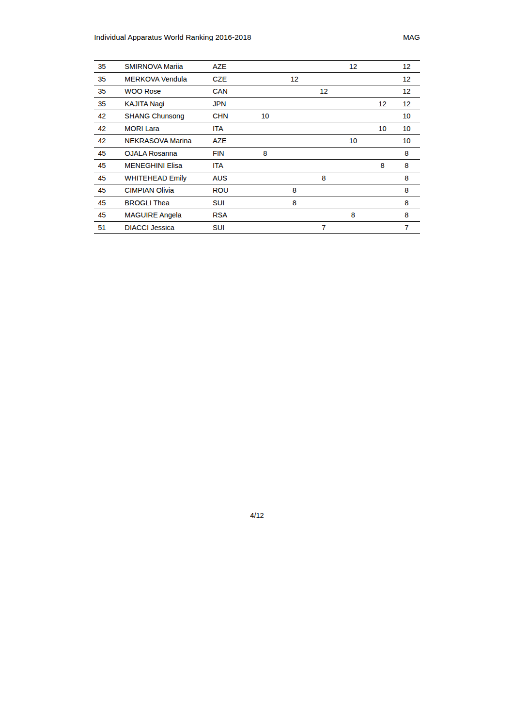Individual Apparatus World Ranking 2016-2018
MAG
| 35 | SMIRNOVA Mariia | AZE | | | | 12 | | 12 |
| 35 | MERKOVA Vendula | CZE | | 12 | | | | 12 |
| 35 | WOO Rose | CAN | | | 12 | | | 12 |
| 35 | KAJITA Nagi | JPN | | | | | 12 | 12 |
| 42 | SHANG Chunsong | CHN | 10 | | | | | 10 |
| 42 | MORI Lara | ITA | | | | | 10 | 10 |
| 42 | NEKRASOVA Marina | AZE | | | | 10 | | 10 |
| 45 | OJALA Rosanna | FIN | 8 | | | | | 8 |
| 45 | MENEGHINI Elisa | ITA | | | | | 8 | 8 |
| 45 | WHITEHEAD Emily | AUS | | | 8 | | | 8 |
| 45 | CIMPIAN Olivia | ROU | | 8 | | | | 8 |
| 45 | BROGLI Thea | SUI | | 8 | | | | 8 |
| 45 | MAGUIRE Angela | RSA | | | | 8 | | 8 |
| 51 | DIACCI Jessica | SUI | | | 7 | | | 7 |
4/12